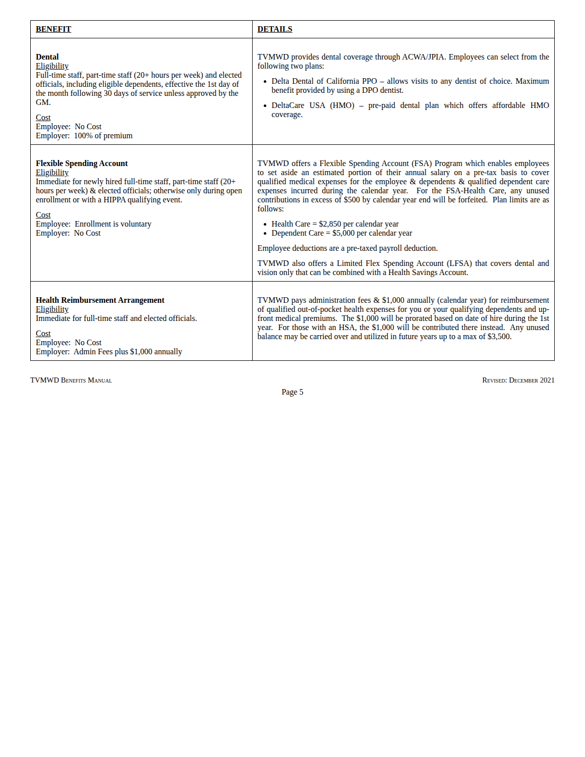| BENEFIT | DETAILS |
| --- | --- |
| Dental Eligibility Full-time staff, part-time staff (20+ hours per week) and elected officials, including eligible dependents, effective the 1st day of the month following 30 days of service unless approved by the GM. Cost Employee: No Cost Employer: 100% of premium | TVMWD provides dental coverage through ACWA/JPIA. Employees can select from the following two plans: Delta Dental of California PPO – allows visits to any dentist of choice. Maximum benefit provided by using a DPO dentist. DeltaCare USA (HMO) – pre-paid dental plan which offers affordable HMO coverage. |
| Flexible Spending Account Eligibility Immediate for newly hired full-time staff, part-time staff (20+ hours per week) & elected officials; otherwise only during open enrollment or with a HIPPA qualifying event. Cost Employee: Enrollment is voluntary Employer: No Cost | TVMWD offers a Flexible Spending Account (FSA) Program which enables employees to set aside an estimated portion of their annual salary on a pre-tax basis to cover qualified medical expenses for the employee & dependents & qualified dependent care expenses incurred during the calendar year. For the FSA-Health Care, any unused contributions in excess of $500 by calendar year end will be forfeited. Plan limits are as follows: Health Care = $2,850 per calendar year Dependent Care = $5,000 per calendar year Employee deductions are a pre-taxed payroll deduction. TVMWD also offers a Limited Flex Spending Account (LFSA) that covers dental and vision only that can be combined with a Health Savings Account. |
| Health Reimbursement Arrangement Eligibility Immediate for full-time staff and elected officials. Cost Employee: No Cost Employer: Admin Fees plus $1,000 annually | TVMWD pays administration fees & $1,000 annually (calendar year) for reimbursement of qualified out-of-pocket health expenses for you or your qualifying dependents and up-front medical premiums. The $1,000 will be prorated based on date of hire during the 1st year. For those with an HSA, the $1,000 will be contributed there instead. Any unused balance may be carried over and utilized in future years up to a max of $3,500. |
TVMWD Benefits Manual Revised: December 2021
Page 5